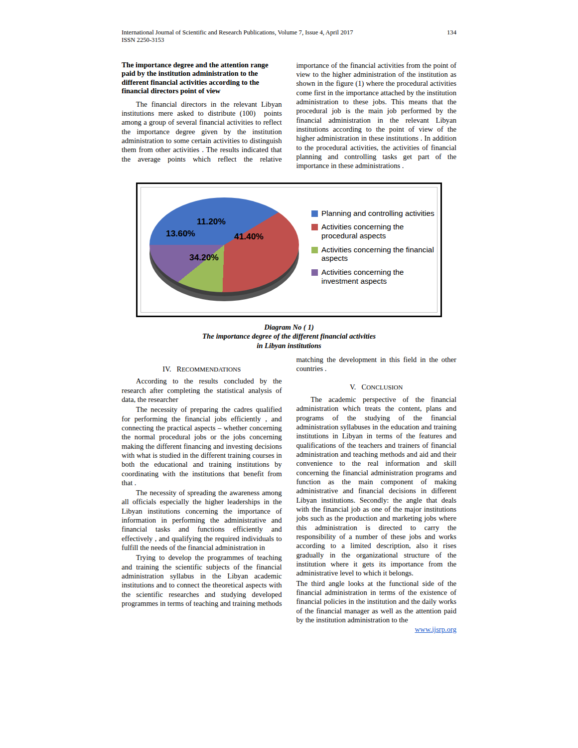International Journal of Scientific and Research Publications, Volume 7, Issue 4, April 2017
ISSN 2250-3153
134
The importance degree and the attention range paid by the institution administration to the different financial activities according to the financial directors point of view
The financial directors in the relevant Libyan institutions mere asked to distribute (100) points among a group of several financial activities to reflect the importance degree given by the institution administration to some certain activities to distinguish them from other activities . The results indicated that the average points which reflect the relative importance of the financial activities from the point of view to the higher administration of the institution as shown in the figure (1) where the procedural activities come first in the importance attached by the institution administration to these jobs. This means that the procedural job is the main job performed by the financial administration in the relevant Libyan institutions according to the point of view of the higher administration in these institutions . In addition to the procedural activities, the activities of financial planning and controlling tasks get part of the importance in these administrations .
41.40% 34.20% 13.60% 11.20%
Planning and controlling activities
Activities concerning the procedural aspects
Activities concerning the financial aspects
Activities concerning the investment aspects
Diagram No ( 1)
The importance degree of the different financial activities
in Libyan institutions
IV. RECOMMENDATIONS
According to the results concluded by the research after completing the statistical analysis of data, the researcher
The necessity of preparing the cadres qualified for performing the financial jobs efficiently , and connecting the practical aspects – whether concerning the normal procedural jobs or the jobs concerning making the different financing and investing decisions with what is studied in the different training courses in both the educational and training institutions by coordinating with the institutions that benefit from that .
The necessity of spreading the awareness among all officials especially the higher leaderships in the Libyan institutions concerning the importance of information in performing the administrative and financial tasks and functions efficiently and effectively , and qualifying the required individuals to fulfill the needs of the financial administration in
Trying to develop the programmes of teaching and training the scientific subjects of the financial administration syllabus in the Libyan academic institutions and to connect the theoretical aspects with the scientific researches and studying developed programmes in terms of teaching and training methods matching the development in this field in the other countries .
V. CONCLUSION
The academic perspective of the financial administration which treats the content, plans and programs of the studying of the financial administration syllabuses in the education and training institutions in Libyan in terms of the features and qualifications of the teachers and trainers of financial administration and teaching methods and aid and their convenience to the real information and skill concerning the financial administration programs and function as the main component of making administrative and financial decisions in different Libyan institutions. Secondly: the angle that deals with the financial job as one of the major institutions jobs such as the production and marketing jobs where this administration is directed to carry the responsibility of a number of these jobs and works according to a limited description, also it rises gradually in the organizational structure of the institution where it gets its importance from the administrative level to which it belongs.
The third angle looks at the functional side of the financial administration in terms of the existence of financial policies in the institution and the daily works of the financial manager as well as the attention paid by the institution administration to the
www.ijsrp.org